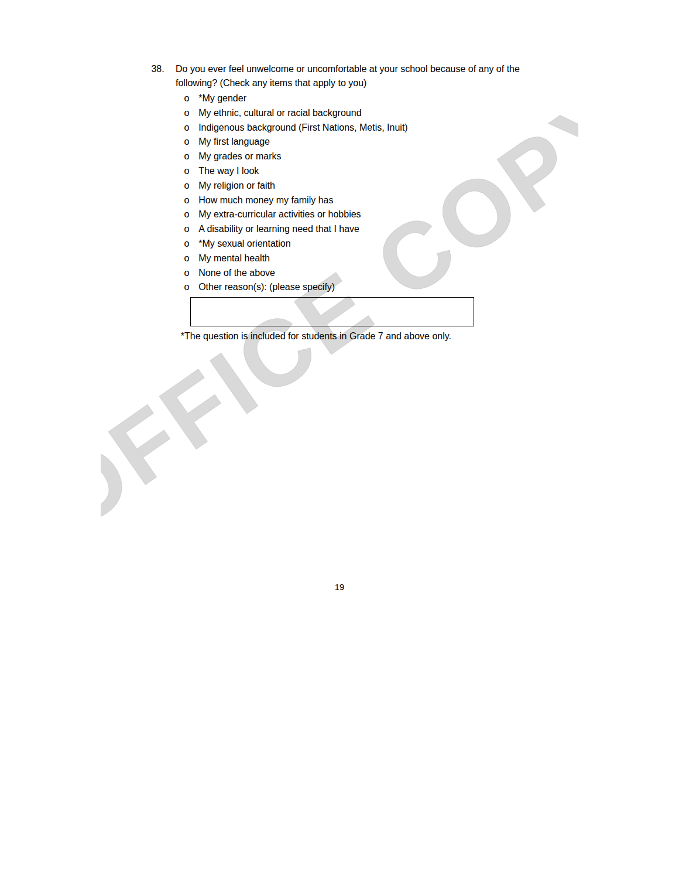OFFICE COPY
38. Do you ever feel unwelcome or uncomfortable at your school because of any of the following? (Check any items that apply to you)
*My gender
My ethnic, cultural or racial background
Indigenous background (First Nations, Metis, Inuit)
My first language
My grades or marks
The way I look
My religion or faith
How much money my family has
My extra-curricular activities or hobbies
A disability or learning need that I have
*My sexual orientation
My mental health
None of the above
Other reason(s): (please specify)
*The question is included for students in Grade 7 and above only.
19